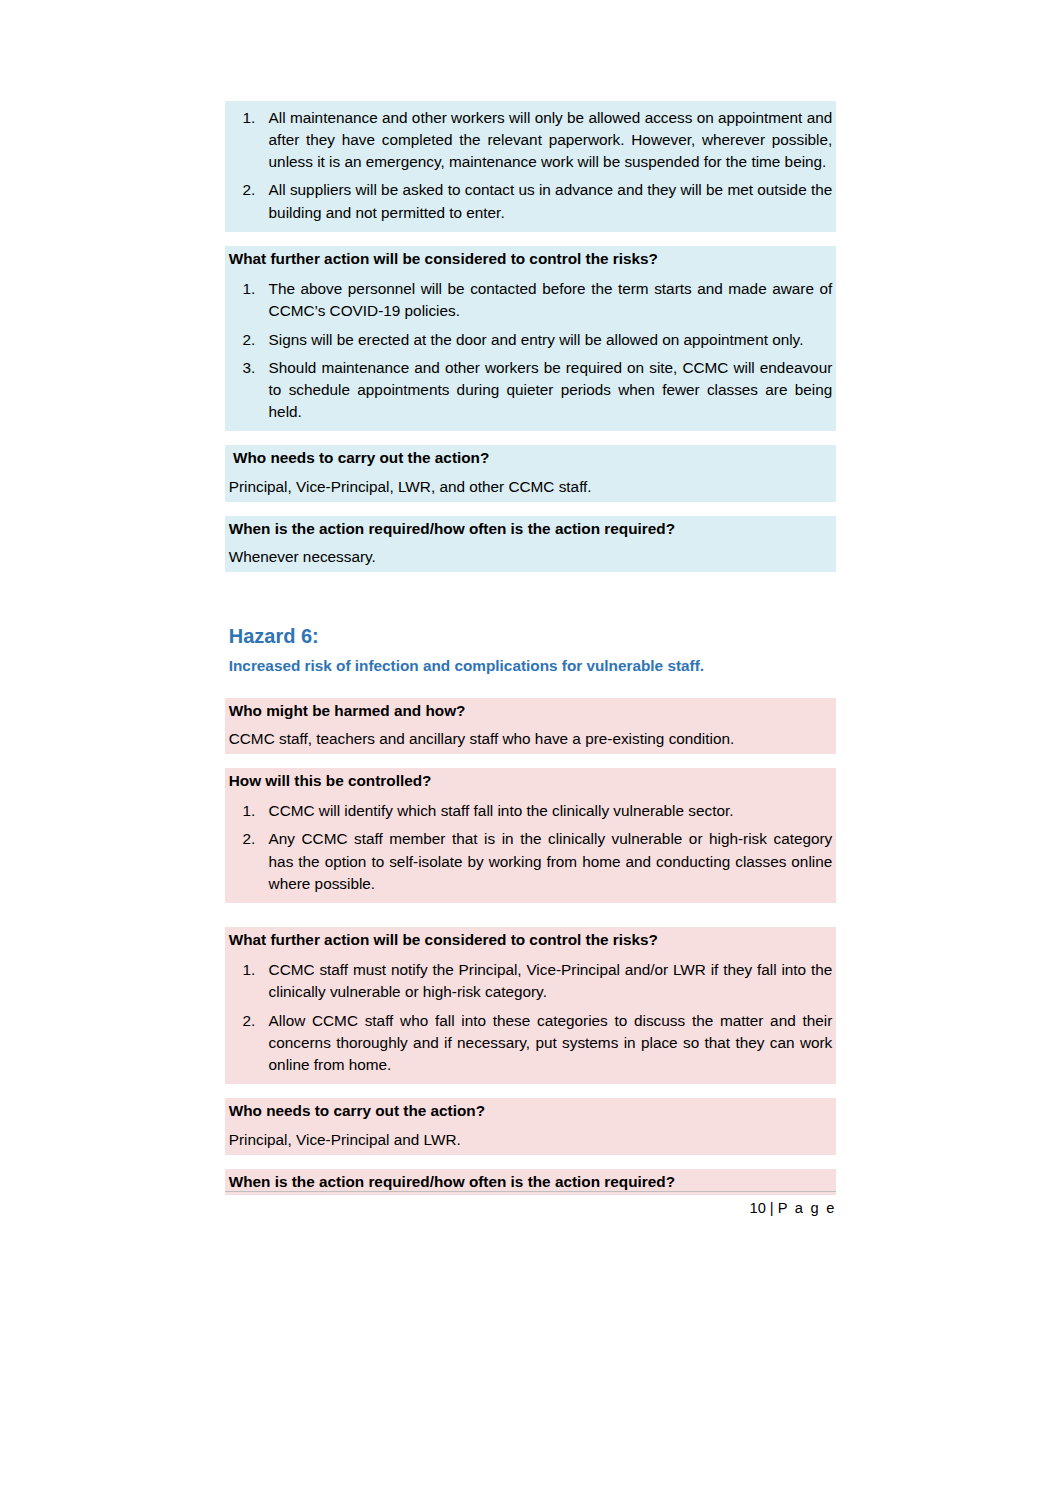All maintenance and other workers will only be allowed access on appointment and after they have completed the relevant paperwork. However, wherever possible, unless it is an emergency, maintenance work will be suspended for the time being.
All suppliers will be asked to contact us in advance and they will be met outside the building and not permitted to enter.
What further action will be considered to control the risks?
The above personnel will be contacted before the term starts and made aware of CCMC’s COVID-19 policies.
Signs will be erected at the door and entry will be allowed on appointment only.
Should maintenance and other workers be required on site, CCMC will endeavour to schedule appointments during quieter periods when fewer classes are being held.
Who needs to carry out the action?
Principal, Vice-Principal, LWR, and other CCMC staff.
When is the action required/how often is the action required?
Whenever necessary.
Hazard 6:
Increased risk of infection and complications for vulnerable staff.
Who might be harmed and how?
CCMC staff, teachers and ancillary staff who have a pre-existing condition.
How will this be controlled?
CCMC will identify which staff fall into the clinically vulnerable sector.
Any CCMC staff member that is in the clinically vulnerable or high-risk category has the option to self-isolate by working from home and conducting classes online where possible.
What further action will be considered to control the risks?
CCMC staff must notify the Principal, Vice-Principal and/or LWR if they fall into the clinically vulnerable or high-risk category.
Allow CCMC staff who fall into these categories to discuss the matter and their concerns thoroughly and if necessary, put systems in place so that they can work online from home.
Who needs to carry out the action?
Principal, Vice-Principal and LWR.
When is the action required/how often is the action required?
10 | P a g e